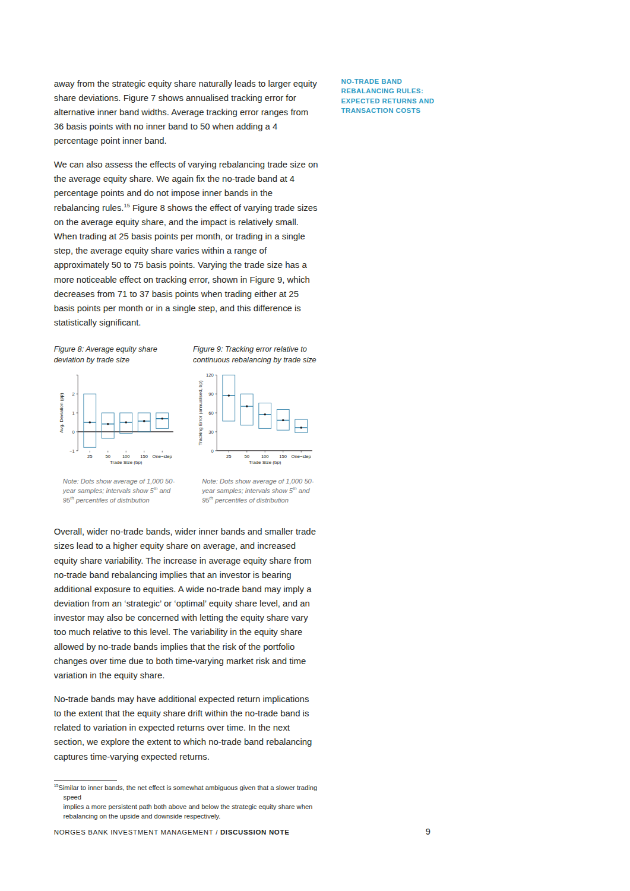No-trade band
rebalancing rules:
expected returns and
transaction costs
away from the strategic equity share naturally leads to larger equity share deviations. Figure 7 shows annualised tracking error for alternative inner band widths. Average tracking error ranges from 36 basis points with no inner band to 50 when adding a 4 percentage point inner band.
We can also assess the effects of varying rebalancing trade size on the average equity share. We again fix the no-trade band at 4 percentage points and do not impose inner bands in the rebalancing rules.15 Figure 8 shows the effect of varying trade sizes on the average equity share, and the impact is relatively small. When trading at 25 basis points per month, or trading in a single step, the average equity share varies within a range of approximately 50 to 75 basis points. Varying the trade size has a more noticeable effect on tracking error, shown in Figure 9, which decreases from 71 to 37 basis points when trading either at 25 basis points per month or in a single step, and this difference is statistically significant.
Figure 8: Average equity share deviation by trade size
−1 0 1 2 Avg. Deviation (pp) 25 50 100 150 One−step Trade Size (bp)
Note: Dots show average of 1,000 50-year samples; intervals show 5th and 95th percentiles of distribution
Figure 9: Tracking error relative to continuous rebalancing by trade size
0 30 60 90 120 Tracking Error (annualised, bp) 25 50 100 150 One−step Trade Size (bp)
Note: Dots show average of 1,000 50-year samples; intervals show 5th and 95th percentiles of distribution
Overall, wider no-trade bands, wider inner bands and smaller trade sizes lead to a higher equity share on average, and increased equity share variability. The increase in average equity share from no-trade band rebalancing implies that an investor is bearing additional exposure to equities. A wide no-trade band may imply a deviation from an ‘strategic’ or ‘optimal’ equity share level, and an investor may also be concerned with letting the equity share vary too much relative to this level. The variability in the equity share allowed by no-trade bands implies that the risk of the portfolio changes over time due to both time-varying market risk and time variation in the equity share.
No-trade bands may have additional expected return implications to the extent that the equity share drift within the no-trade band is related to variation in expected returns over time. In the next section, we explore the extent to which no-trade band rebalancing captures time-varying expected returns.
15Similar to inner bands, the net effect is somewhat ambiguous given that a slower trading speed
implies a more persistent path both above and below the strategic equity share when rebalancing on the upside and downside respectively.
Norges Bank Investment Management / Discussion note
9